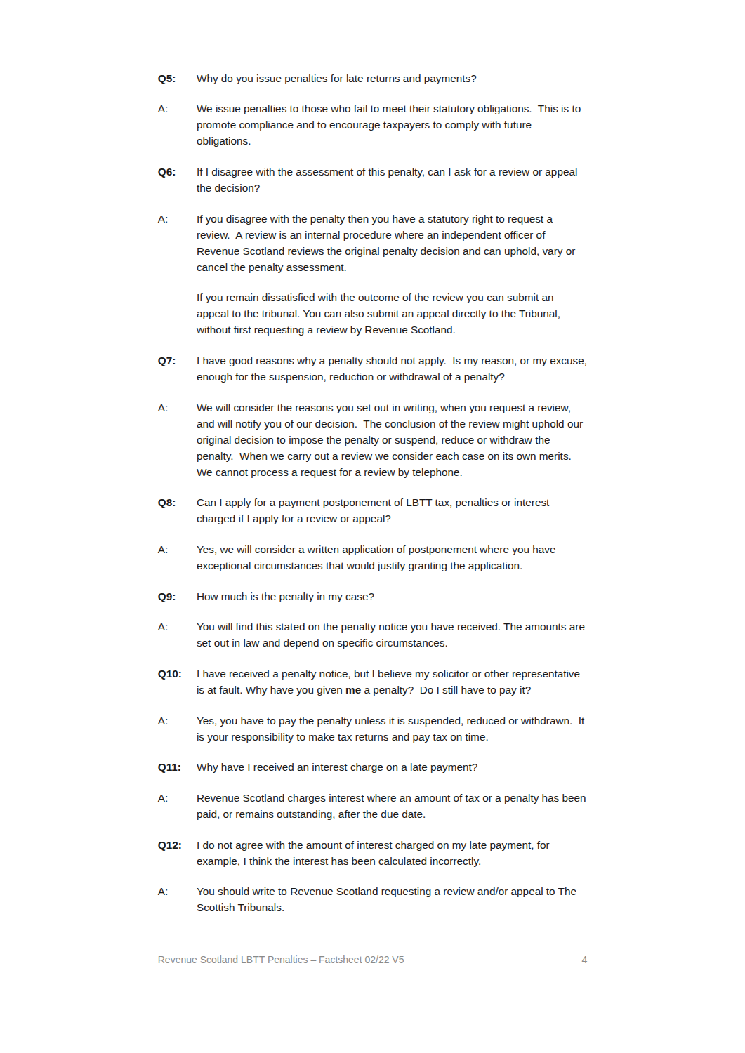Q5:
Why do you issue penalties for late returns and payments?
A:
We issue penalties to those who fail to meet their statutory obligations. This is to promote compliance and to encourage taxpayers to comply with future obligations.
Q6:
If I disagree with the assessment of this penalty, can I ask for a review or appeal the decision?
A:
If you disagree with the penalty then you have a statutory right to request a review. A review is an internal procedure where an independent officer of Revenue Scotland reviews the original penalty decision and can uphold, vary or cancel the penalty assessment.
If you remain dissatisfied with the outcome of the review you can submit an appeal to the tribunal. You can also submit an appeal directly to the Tribunal, without first requesting a review by Revenue Scotland.
Q7:
I have good reasons why a penalty should not apply. Is my reason, or my excuse, enough for the suspension, reduction or withdrawal of a penalty?
A:
We will consider the reasons you set out in writing, when you request a review, and will notify you of our decision. The conclusion of the review might uphold our original decision to impose the penalty or suspend, reduce or withdraw the penalty. When we carry out a review we consider each case on its own merits. We cannot process a request for a review by telephone.
Q8:
Can I apply for a payment postponement of LBTT tax, penalties or interest charged if I apply for a review or appeal?
A:
Yes, we will consider a written application of postponement where you have exceptional circumstances that would justify granting the application.
Q9:
How much is the penalty in my case?
A:
You will find this stated on the penalty notice you have received. The amounts are set out in law and depend on specific circumstances.
Q10:
I have received a penalty notice, but I believe my solicitor or other representative is at fault. Why have you given me a penalty? Do I still have to pay it?
A:
Yes, you have to pay the penalty unless it is suspended, reduced or withdrawn. It is your responsibility to make tax returns and pay tax on time.
Q11:
Why have I received an interest charge on a late payment?
A:
Revenue Scotland charges interest where an amount of tax or a penalty has been paid, or remains outstanding, after the due date.
Q12:
I do not agree with the amount of interest charged on my late payment, for example, I think the interest has been calculated incorrectly.
A:
You should write to Revenue Scotland requesting a review and/or appeal to The Scottish Tribunals.
Revenue Scotland LBTT Penalties – Factsheet 02/22 V5 4